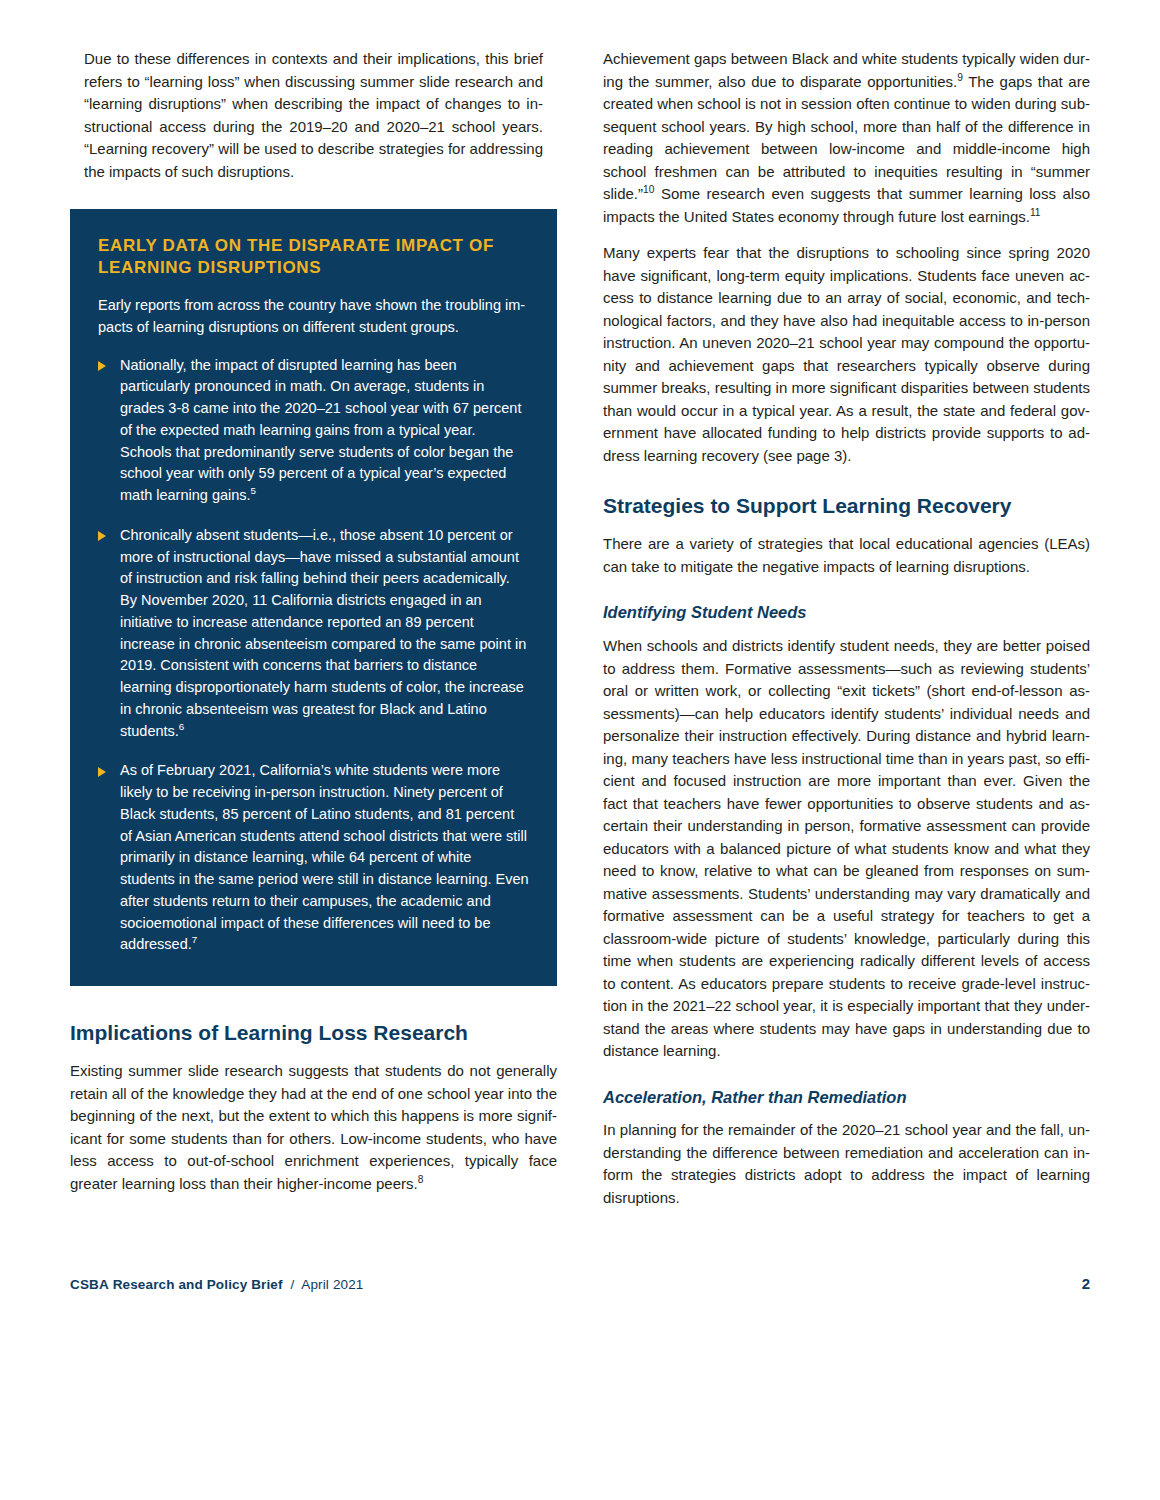Due to these differences in contexts and their implications, this brief refers to “learning loss” when discussing summer slide research and “learning disruptions” when describing the impact of changes to instructional access during the 2019–20 and 2020–21 school years. “Learning recovery” will be used to describe strategies for addressing the impacts of such disruptions.
Early data on the disparate impact of learning disruptions
Early reports from across the country have shown the troubling impacts of learning disruptions on different student groups.
Nationally, the impact of disrupted learning has been particularly pronounced in math. On average, students in grades 3-8 came into the 2020–21 school year with 67 percent of the expected math learning gains from a typical year. Schools that predominantly serve students of color began the school year with only 59 percent of a typical year’s expected math learning gains.5
Chronically absent students—i.e., those absent 10 percent or more of instructional days—have missed a substantial amount of instruction and risk falling behind their peers academically. By November 2020, 11 California districts engaged in an initiative to increase attendance reported an 89 percent increase in chronic absenteeism compared to the same point in 2019. Consistent with concerns that barriers to distance learning disproportionately harm students of color, the increase in chronic absenteeism was greatest for Black and Latino students.6
As of February 2021, California’s white students were more likely to be receiving in-person instruction. Ninety percent of Black students, 85 percent of Latino students, and 81 percent of Asian American students attend school districts that were still primarily in distance learning, while 64 percent of white students in the same period were still in distance learning. Even after students return to their campuses, the academic and socioemotional impact of these differences will need to be addressed.7
Implications of Learning Loss Research
Existing summer slide research suggests that students do not generally retain all of the knowledge they had at the end of one school year into the beginning of the next, but the extent to which this happens is more significant for some students than for others. Low-income students, who have less access to out-of-school enrichment experiences, typically face greater learning loss than their higher-income peers.8
Achievement gaps between Black and white students typically widen during the summer, also due to disparate opportunities.9 The gaps that are created when school is not in session often continue to widen during subsequent school years. By high school, more than half of the difference in reading achievement between low-income and middle-income high school freshmen can be attributed to inequities resulting in “summer slide.”10 Some research even suggests that summer learning loss also impacts the United States economy through future lost earnings.11
Many experts fear that the disruptions to schooling since spring 2020 have significant, long-term equity implications. Students face uneven access to distance learning due to an array of social, economic, and technological factors, and they have also had inequitable access to in-person instruction. An uneven 2020–21 school year may compound the opportunity and achievement gaps that researchers typically observe during summer breaks, resulting in more significant disparities between students than would occur in a typical year. As a result, the state and federal government have allocated funding to help districts provide supports to address learning recovery (see page 3).
Strategies to Support Learning Recovery
There are a variety of strategies that local educational agencies (LEAs) can take to mitigate the negative impacts of learning disruptions.
Identifying Student Needs
When schools and districts identify student needs, they are better poised to address them. Formative assessments—such as reviewing students’ oral or written work, or collecting “exit tickets” (short end-of-lesson assessments)—can help educators identify students’ individual needs and personalize their instruction effectively. During distance and hybrid learning, many teachers have less instructional time than in years past, so efficient and focused instruction are more important than ever. Given the fact that teachers have fewer opportunities to observe students and ascertain their understanding in person, formative assessment can provide educators with a balanced picture of what students know and what they need to know, relative to what can be gleaned from responses on summative assessments. Students’ understanding may vary dramatically and formative assessment can be a useful strategy for teachers to get a classroom-wide picture of students’ knowledge, particularly during this time when students are experiencing radically different levels of access to content. As educators prepare students to receive grade-level instruction in the 2021–22 school year, it is especially important that they understand the areas where students may have gaps in understanding due to distance learning.
Acceleration, Rather than Remediation
In planning for the remainder of the 2020–21 school year and the fall, understanding the difference between remediation and acceleration can inform the strategies districts adopt to address the impact of learning disruptions.
CSBA Research and Policy Brief / April 2021
2